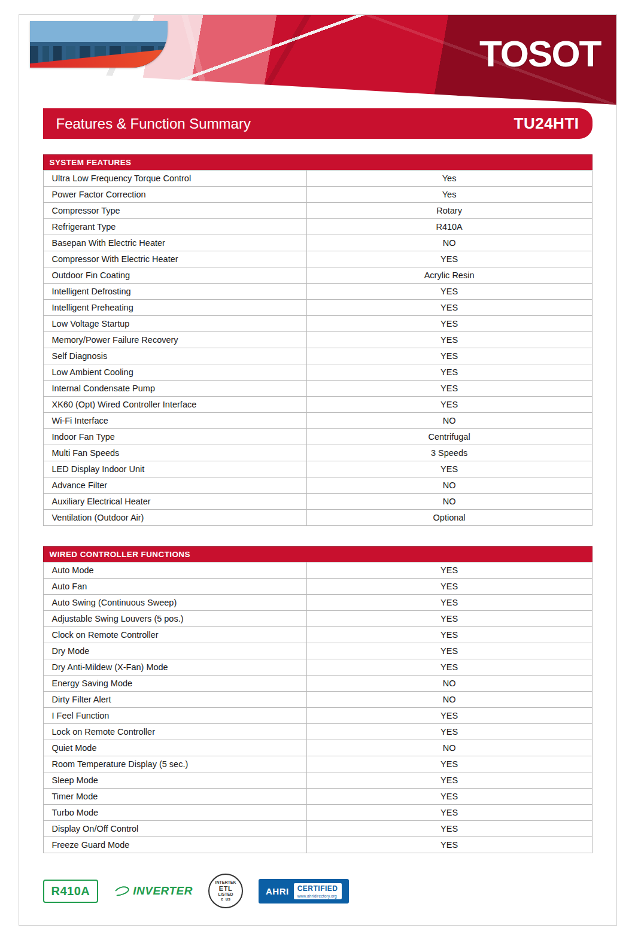TOSOT
Features & Function Summary TU24HTI
SYSTEM FEATURES
| Ultra Low Frequency Torque Control | Yes |
| Power Factor Correction | Yes |
| Compressor Type | Rotary |
| Refrigerant Type | R410A |
| Basepan With Electric Heater | NO |
| Compressor With Electric Heater | YES |
| Outdoor Fin Coating | Acrylic Resin |
| Intelligent Defrosting | YES |
| Intelligent Preheating | YES |
| Low Voltage Startup | YES |
| Memory/Power Failure Recovery | YES |
| Self Diagnosis | YES |
| Low Ambient Cooling | YES |
| Internal Condensate Pump | YES |
| XK60 (Opt) Wired Controller Interface | YES |
| Wi-Fi Interface | NO |
| Indoor Fan Type | Centrifugal |
| Multi Fan Speeds | 3 Speeds |
| LED Display Indoor Unit | YES |
| Advance Filter | NO |
| Auxiliary Electrical Heater | NO |
| Ventilation (Outdoor Air) | Optional |
WIRED CONTROLLER FUNCTIONS
| Auto Mode | YES |
| Auto Fan | YES |
| Auto Swing (Continuous Sweep) | YES |
| Adjustable Swing Louvers (5 pos.) | YES |
| Clock on Remote Controller | YES |
| Dry Mode | YES |
| Dry Anti-Mildew (X-Fan) Mode | YES |
| Energy Saving Mode | NO |
| Dirty Filter Alert | NO |
| I Feel Function | YES |
| Lock on Remote Controller | YES |
| Quiet Mode | NO |
| Room Temperature Display (5 sec.) | YES |
| Sleep Mode | YES |
| Timer Mode | YES |
| Turbo Mode | YES |
| Display On/Off Control | YES |
| Freeze Guard Mode | YES |
R410A
INVERTER
INTERTEK ETL LISTED c us
AHRI CERTIFIEDwww.ahridirectory.org